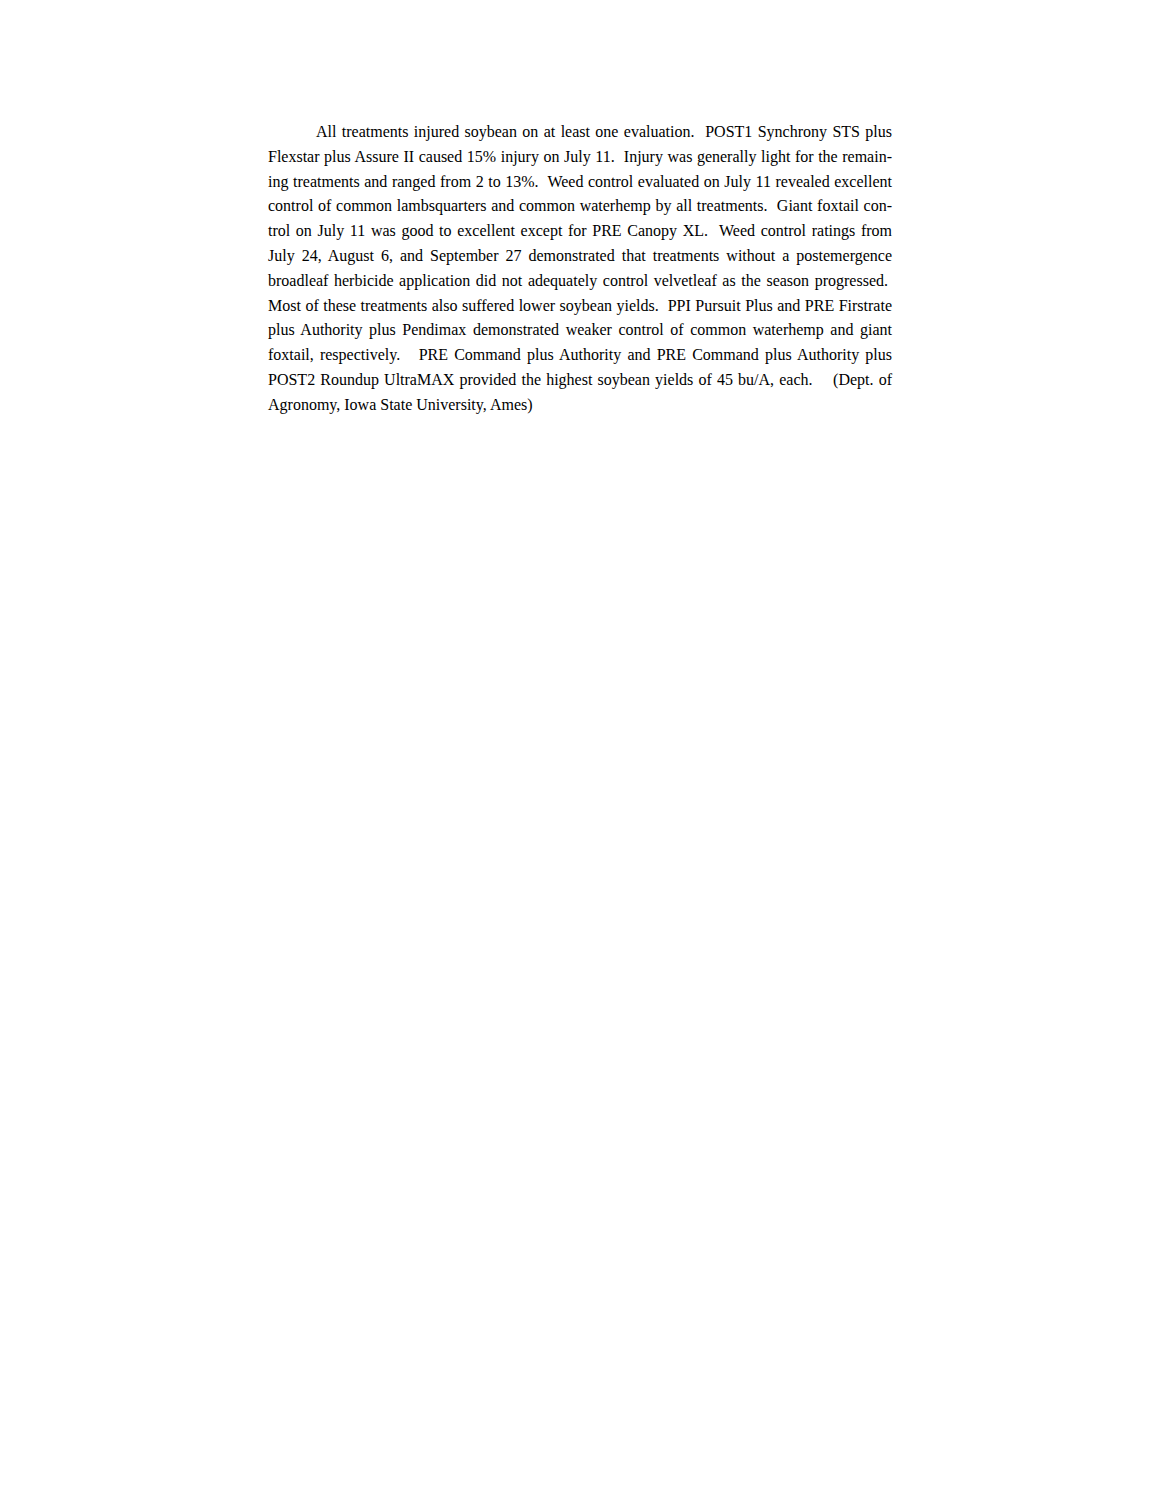All treatments injured soybean on at least one evaluation. POST1 Synchrony STS plus Flexstar plus Assure II caused 15% injury on July 11. Injury was generally light for the remaining treatments and ranged from 2 to 13%. Weed control evaluated on July 11 revealed excellent control of common lambsquarters and common waterhemp by all treatments. Giant foxtail control on July 11 was good to excellent except for PRE Canopy XL. Weed control ratings from July 24, August 6, and September 27 demonstrated that treatments without a postemergence broadleaf herbicide application did not adequately control velvetleaf as the season progressed. Most of these treatments also suffered lower soybean yields. PPI Pursuit Plus and PRE Firstrate plus Authority plus Pendimax demonstrated weaker control of common waterhemp and giant foxtail, respectively. PRE Command plus Authority and PRE Command plus Authority plus POST2 Roundup UltraMAX provided the highest soybean yields of 45 bu/A, each. (Dept. of Agronomy, Iowa State University, Ames)